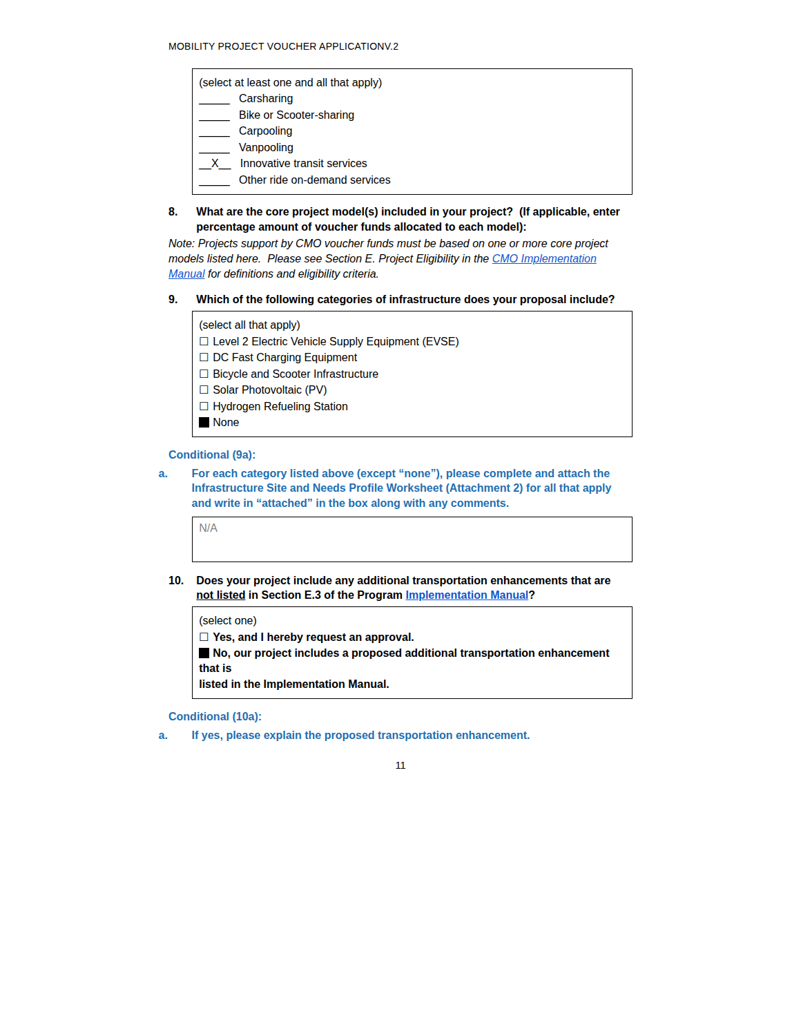MOBILITY PROJECT VOUCHER APPLICATIONV.2
(select at least one and all that apply)
_____ Carsharing
_____ Bike or Scooter-sharing
_____ Carpooling
_____ Vanpooling
__X__ Innovative transit services
_____ Other ride on-demand services
8. What are the core project model(s) included in your project? (If applicable, enter percentage amount of voucher funds allocated to each model):
Note: Projects support by CMO voucher funds must be based on one or more core project models listed here. Please see Section E. Project Eligibility in the CMO Implementation Manual for definitions and eligibility criteria.
9. Which of the following categories of infrastructure does your proposal include?
(select all that apply)
☐Level 2 Electric Vehicle Supply Equipment (EVSE)
☐DC Fast Charging Equipment
☐Bicycle and Scooter Infrastructure
☐Solar Photovoltaic (PV)
☐Hydrogen Refueling Station
None
Conditional (9a):
a. For each category listed above (except “none”), please complete and attach the Infrastructure Site and Needs Profile Worksheet (Attachment 2) for all that apply and write in “attached” in the box along with any comments.
N/A
10. Does your project include any additional transportation enhancements that are not listed in Section E.3 of the Program Implementation Manual?
(select one)
☐Yes, and I hereby request an approval.
No, our project includes a proposed additional transportation enhancement that is
listed in the Implementation Manual.
Conditional (10a):
a. If yes, please explain the proposed transportation enhancement.
11